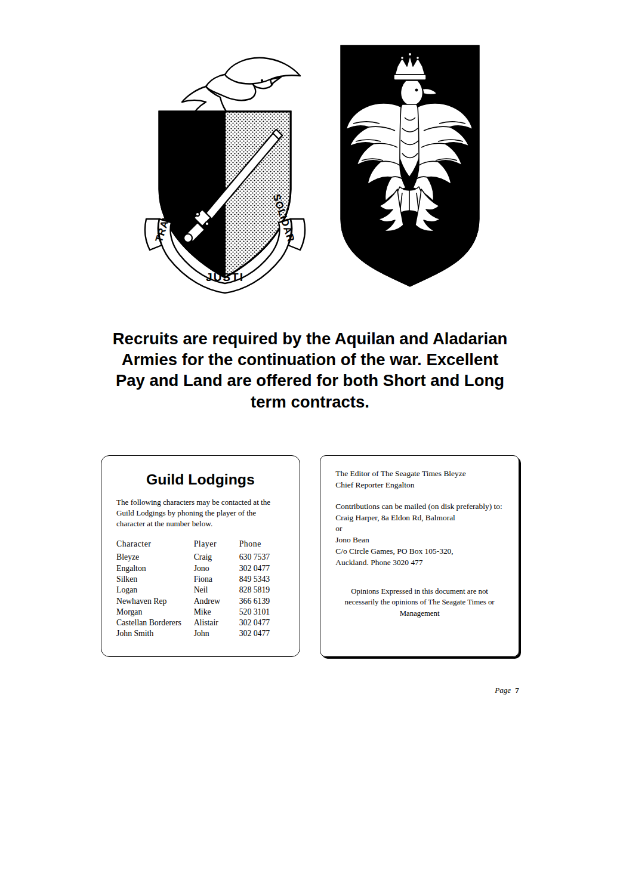TRAVA JUSTI SOLIDAR
Recruits are required by the Aquilan and Aladarian Armies for the continuation of the war. Excellent Pay and Land are offered for both Short and Long term contracts.
Guild Lodgings
The following characters may be contacted at the Guild Lodgings by phoning the player of the character at the number below.
| Character | Player | Phone |
| --- | --- | --- |
| Bleyze | Craig | 630 7537 |
| Engalton | Jono | 302 0477 |
| Silken | Fiona | 849 5343 |
| Logan | Neil | 828 5819 |
| Newhaven Rep | Andrew | 366 6139 |
| Morgan | Mike | 520 3101 |
| Castellan Borderers | Alistair | 302 0477 |
| John Smith | John | 302 0477 |
The Editor of The Seagate Times Bleyze
Chief Reporter Engalton
Contributions can be mailed (on disk preferably) to:
Craig Harper, 8a Eldon Rd, Balmoral
or
Jono Bean
C/o Circle Games, PO Box 105-320,
Auckland. Phone 3020 477
Opinions Expressed in this document are not necessarily the opinions of The Seagate Times or Management
Page 7